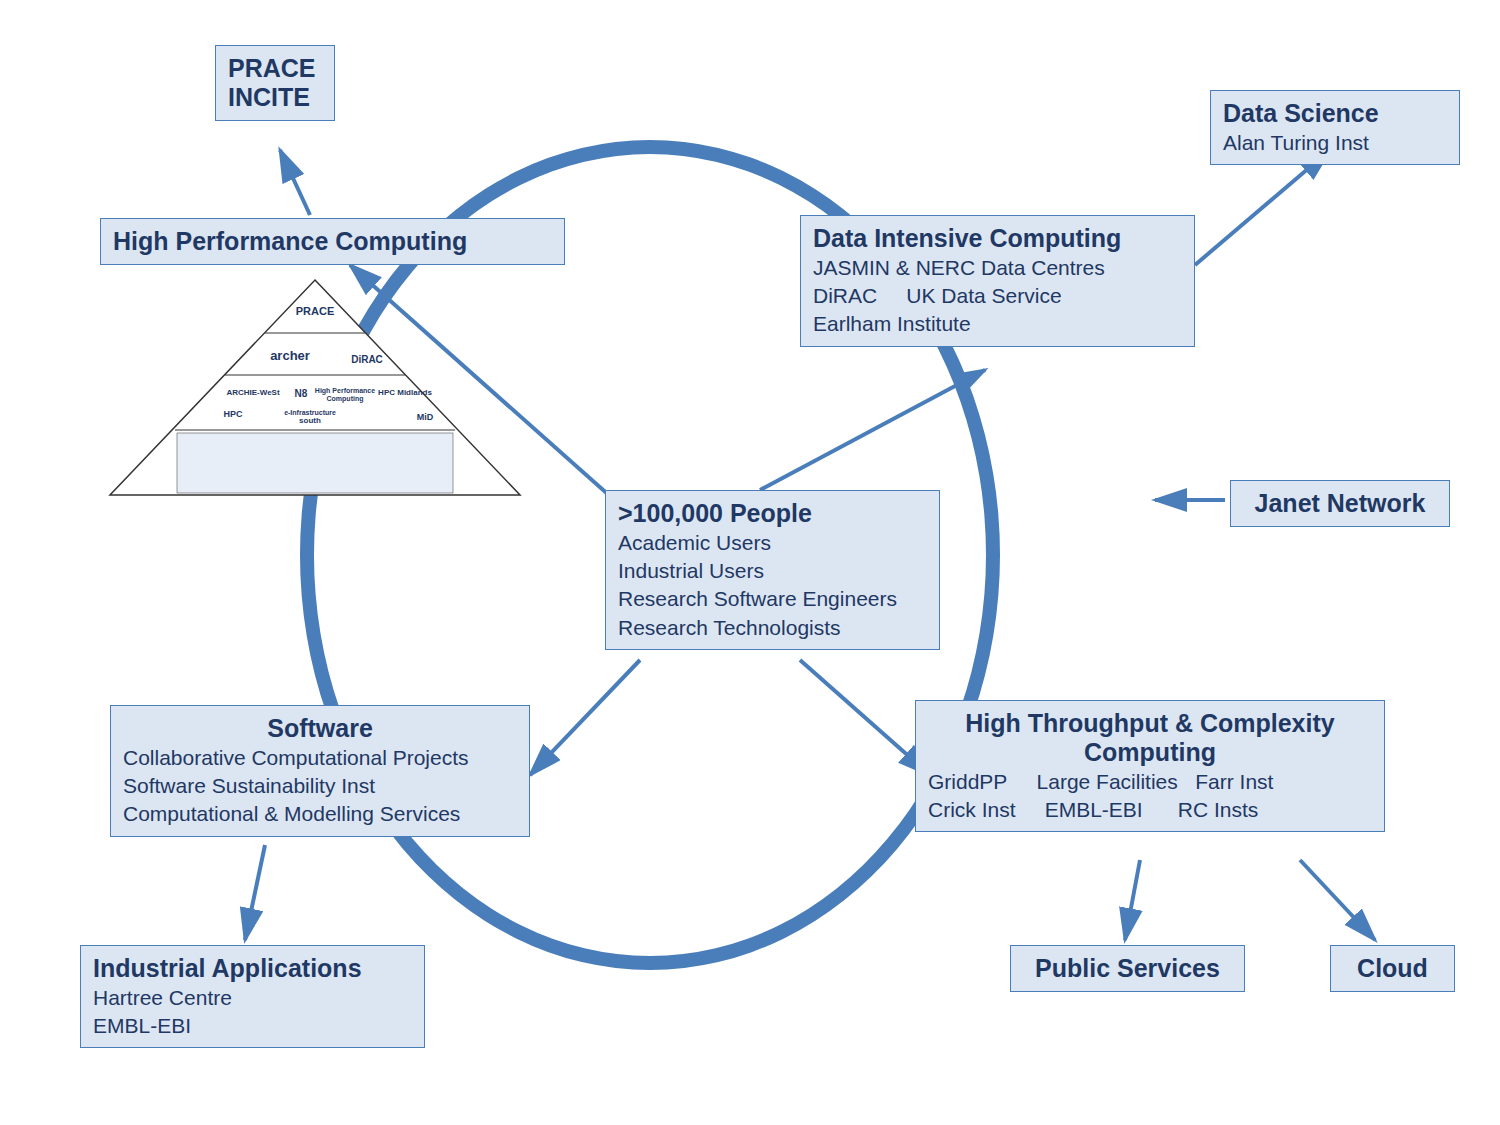PRACE archer DiRAC ARCHIE-WeSt N8 High Performance Computing HPC Midlands HPC e-Infrastructure south MiD
PRACE
INCITE
High Performance Computing
Data Science
Alan Turing Inst
Data Intensive Computing
JASMIN & NERC Data Centres
DiRAC UK Data Service
Earlham Institute
Janet Network
>100,000 People
Academic Users
Industrial Users
Research Software Engineers
Research Technologists
Software
Collaborative Computational Projects
Software Sustainability Inst
Computational & Modelling Services
High Throughput & Complexity
Computing
GriddPP Large Facilities Farr Inst
Crick Inst EMBL-EBI RC Insts
Industrial Applications
Hartree Centre
EMBL-EBI
Public Services
Cloud